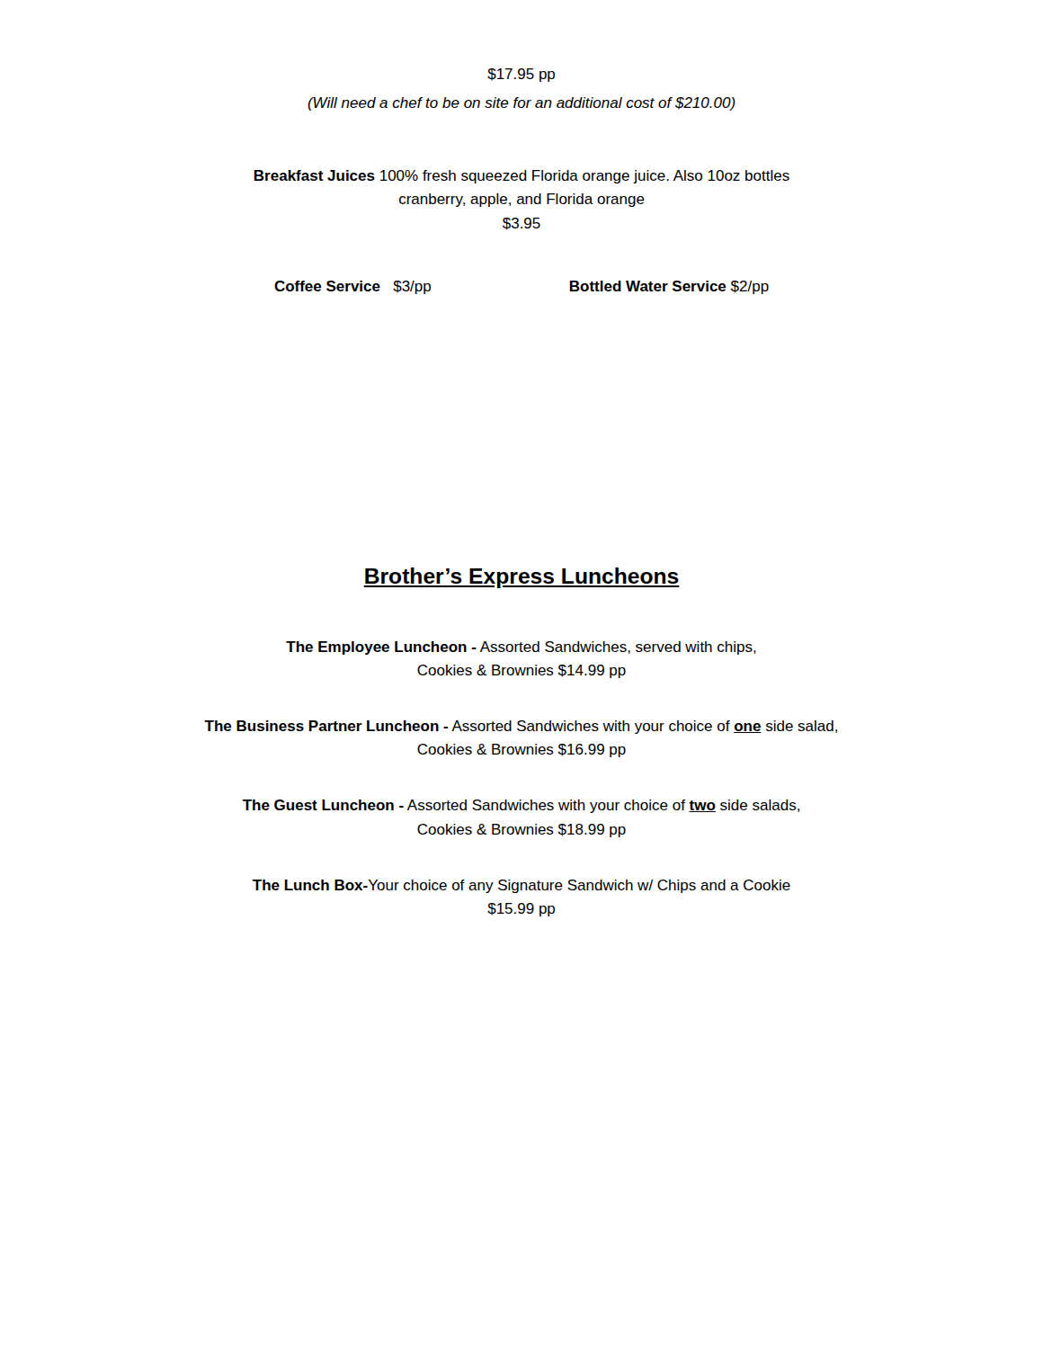$17.95 pp
(Will need a chef to be on site for an additional cost of $210.00)
Breakfast Juices 100% fresh squeezed Florida orange juice. Also 10oz bottles
cranberry, apple, and Florida orange
$3.95
Coffee Service $3/pp Bottled Water Service $2/pp
Brother’s Express Luncheons
The Employee Luncheon - Assorted Sandwiches, served with chips,
Cookies & Brownies $14.99 pp
The Business Partner Luncheon - Assorted Sandwiches with your choice of one side salad,
Cookies & Brownies $16.99 pp
The Guest Luncheon - Assorted Sandwiches with your choice of two side salads,
Cookies & Brownies $18.99 pp
The Lunch Box-Your choice of any Signature Sandwich w/ Chips and a Cookie
$15.99 pp